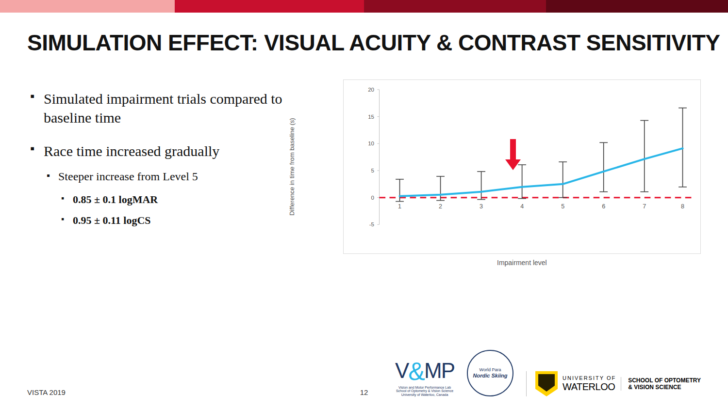Simulation Effect: Visual Acuity & Contrast Sensitivity
Simulated impairment trials compared to baseline time
Race time increased gradually
Steeper increase from Level 5
0.85 ± 0.1 logMAR
0.95 ± 0.11 logCS
Difference in time from baseline (s)
20 15 10 5 0 -5 1 2 3 4 5 6 7 8
Impairment level
VISTA 2019
V&MP
Vision and Motor Performance Lab
School of Optometry & Vision Science
University of Waterloo, Canada
World Para
Nordic Skiing
UNIVERSITY OF
WATERLOO
SCHOOL OF OPTOMETRY
& VISION SCIENCE
12